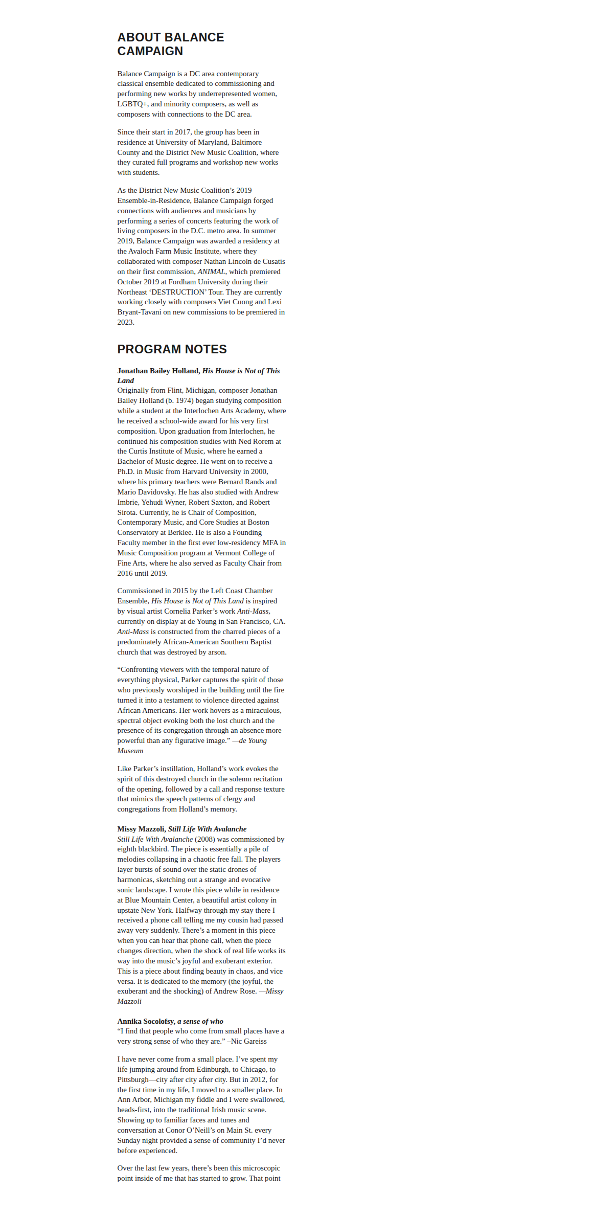About Balance Campaign
Balance Campaign is a DC area contemporary classical ensemble dedicated to commissioning and performing new works by underrepresented women, LGBTQ+, and minority composers, as well as composers with connections to the DC area.
Since their start in 2017, the group has been in residence at University of Maryland, Baltimore County and the District New Music Coalition, where they curated full programs and workshop new works with students.
As the District New Music Coalition’s 2019 Ensemble-in-Residence, Balance Campaign forged connections with audiences and musicians by performing a series of concerts featuring the work of living composers in the D.C. metro area. In summer 2019, Balance Campaign was awarded a residency at the Avaloch Farm Music Institute, where they collaborated with composer Nathan Lincoln de Cusatis on their first commission, ANIMAL, which premiered October 2019 at Fordham University during their Northeast ‘DESTRUCTION’ Tour. They are currently working closely with composers Viet Cuong and Lexi Bryant-Tavani on new commissions to be premiered in 2023.
Program Notes
Jonathan Bailey Holland, His House is Not of This Land
Originally from Flint, Michigan, composer Jonathan Bailey Holland (b. 1974) began studying composition while a student at the Interlochen Arts Academy, where he received a school-wide award for his very first composition. Upon graduation from Interlochen, he continued his composition studies with Ned Rorem at the Curtis Institute of Music, where he earned a Bachelor of Music degree. He went on to receive a Ph.D. in Music from Harvard University in 2000, where his primary teachers were Bernard Rands and Mario Davidovsky. He has also studied with Andrew Imbrie, Yehudi Wyner, Robert Saxton, and Robert Sirota. Currently, he is Chair of Composition, Contemporary Music, and Core Studies at Boston Conservatory at Berklee. He is also a Founding Faculty member in the first ever low-residency MFA in Music Composition program at Vermont College of Fine Arts, where he also served as Faculty Chair from 2016 until 2019.
Commissioned in 2015 by the Left Coast Chamber Ensemble, His House is Not of This Land is inspired by visual artist Cornelia Parker’s work Anti-Mass, currently on display at de Young in San Francisco, CA. Anti-Mass is constructed from the charred pieces of a predominately African-American Southern Baptist church that was destroyed by arson.
“Confronting viewers with the temporal nature of everything physical, Parker captures the spirit of those who previously worshiped in the building until the fire turned it into a testament to violence directed against African Americans. Her work hovers as a miraculous, spectral object evoking both the lost church and the presence of its congregation through an absence more powerful than any figurative image.” —de Young Museum
Like Parker’s instillation, Holland’s work evokes the spirit of this destroyed church in the solemn recitation of the opening, followed by a call and response texture that mimics the speech patterns of clergy and congregations from Holland’s memory.
Missy Mazzoli, Still Life With Avalanche
Still Life With Avalanche (2008) was commissioned by eighth blackbird. The piece is essentially a pile of melodies collapsing in a chaotic free fall. The players layer bursts of sound over the static drones of harmonicas, sketching out a strange and evocative sonic landscape. I wrote this piece while in residence at Blue Mountain Center, a beautiful artist colony in upstate New York. Halfway through my stay there I received a phone call telling me my cousin had passed away very suddenly. There’s a moment in this piece when you can hear that phone call, when the piece changes direction, when the shock of real life works its way into the music’s joyful and exuberant exterior. This is a piece about finding beauty in chaos, and vice versa. It is dedicated to the memory (the joyful, the exuberant and the shocking) of Andrew Rose. —Missy Mazzoli
Annika Socolofsy, a sense of who
“I find that people who come from small places have a very strong sense of who they are.” –Nic Gareiss
I have never come from a small place. I’ve spent my life jumping around from Edinburgh, to Chicago, to Pittsburgh—city after city after city. But in 2012, for the first time in my life, I moved to a smaller place. In Ann Arbor, Michigan my fiddle and I were swallowed, heads-first, into the traditional Irish music scene. Showing up to familiar faces and tunes and conversation at Conor O’Neill’s on Main St. every Sunday night provided a sense of community I’d never before experienced.
Over the last few years, there’s been this microscopic point inside of me that has started to grow. That point